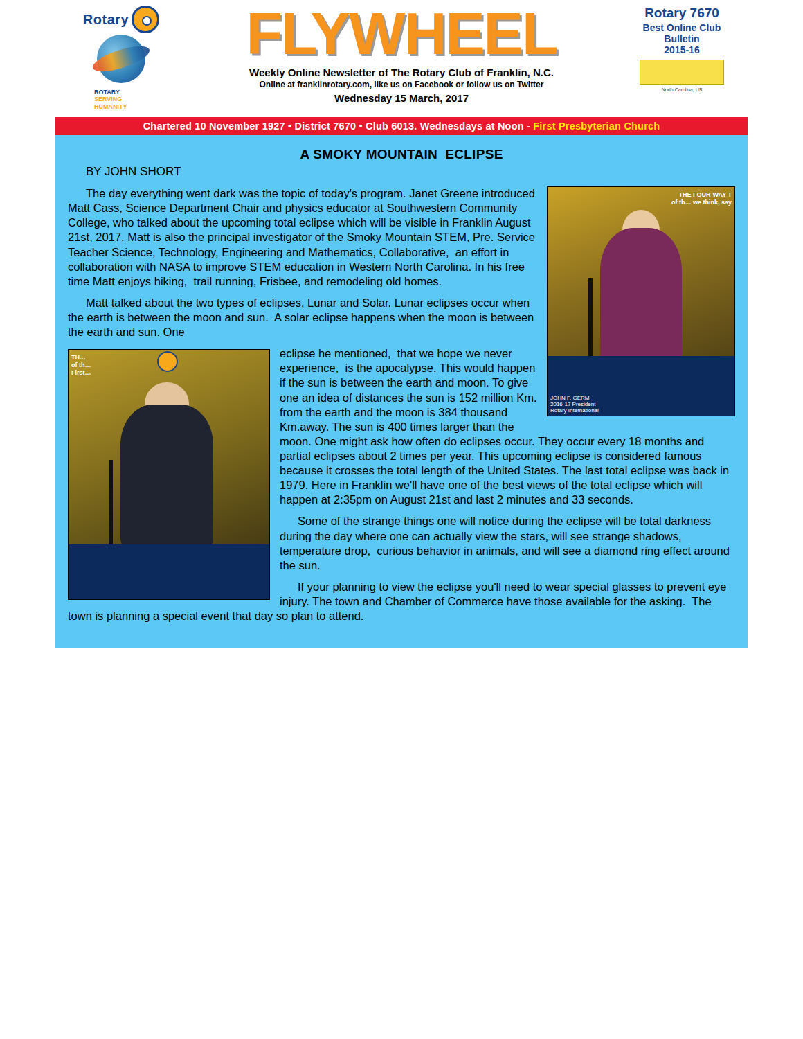Rotary
ROTARY
SERVING
HUMANITY
FLYWHEEL
Weekly Online Newsletter of The Rotary Club of Franklin, N.C.
Online at franklinrotary.com, like us on Facebook or follow us on Twitter
Wednesday 15 March, 2017
Rotary 7670
Best Online Club
Bulletin
2015-16
North Carolina, US
Chartered 10 November 1927 • District 7670 • Club 6013. Wednesdays at Noon - First Presbyterian Church
A SMOKY MOUNTAIN ECLIPSE
BY JOHN SHORT
THE FOUR-WAY T
of th… we think, say
JOHN F. GERM
2016-17 President
Rotary International
The day everything went dark was the topic of today's program. Janet Greene introduced Matt Cass, Science Department Chair and physics educator at Southwestern Community College, who talked about the upcoming total eclipse which will be visible in Franklin August 21st, 2017. Matt is also the principal investigator of the Smoky Mountain STEM, Pre. Service Teacher Science, Technology, Engineering and Mathematics, Collaborative, an effort in collaboration with NASA to improve STEM education in Western North Carolina. In his free time Matt enjoys hiking, trail running, Frisbee, and remodeling old homes.
Matt talked about the two types of eclipses, Lunar and Solar. Lunar eclipses occur when the earth is between the moon and sun. A solar eclipse happens when the moon is between the earth and sun. One
TH…
of th…
First…
eclipse he mentioned, that we hope we never experience, is the apocalypse. This would happen if the sun is between the earth and moon. To give one an idea of distances the sun is 152 million Km. from the earth and the moon is 384 thousand Km.away. The sun is 400 times larger than the moon. One might ask how often do eclipses occur. They occur every 18 months and partial eclipses about 2 times per year. This upcoming eclipse is considered famous because it crosses the total length of the United States. The last total eclipse was back in 1979. Here in Franklin we'll have one of the best views of the total eclipse which will happen at 2:35pm on August 21st and last 2 minutes and 33 seconds.
Some of the strange things one will notice during the eclipse will be total darkness during the day where one can actually view the stars, will see strange shadows, temperature drop, curious behavior in animals, and will see a diamond ring effect around the sun.
If your planning to view the eclipse you'll need to wear special glasses to prevent eye injury. The town and Chamber of Commerce have those available for the asking. The town is planning a special event that day so plan to attend.